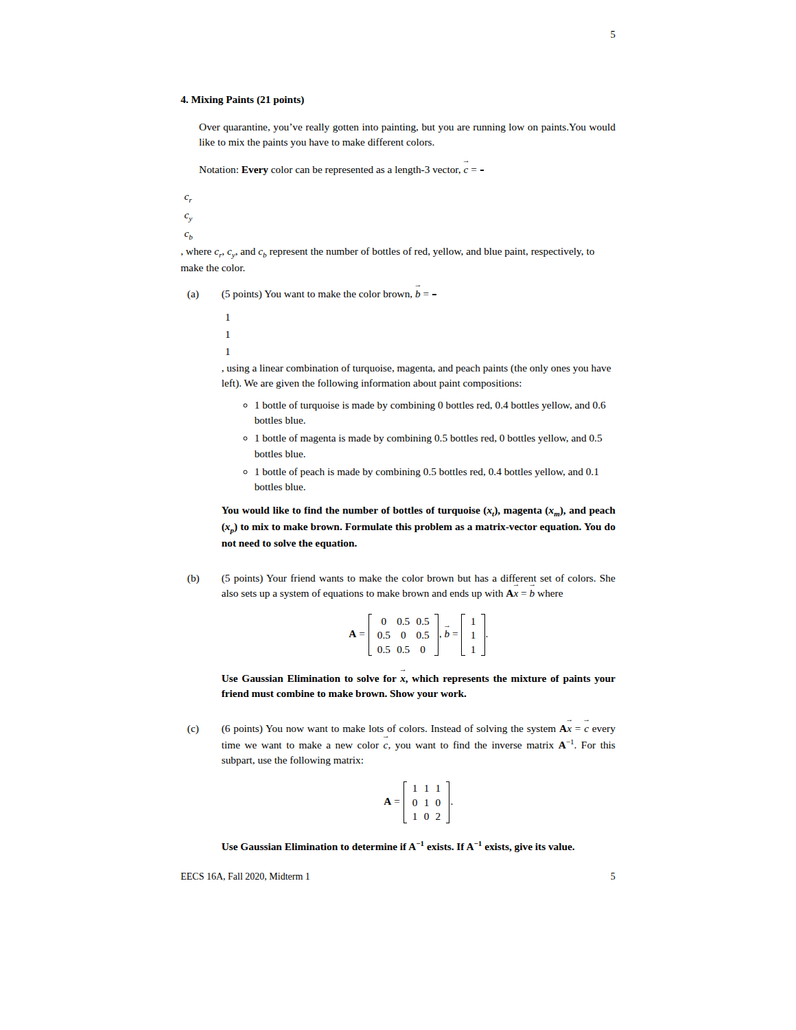5
4. Mixing Paints (21 points)
Over quarantine, you’ve really gotten into painting, but you are running low on paints.You would like to mix the paints you have to make different colors.
Notation: Every color can be represented as a length-3 vector, c =
| c r |
| c y |
| c b |
, where cr, cy, and cb represent the number of bottles of red, yellow, and blue paint, respectively, to make the color.
(a)
(5 points) You want to make the color brown, b =
| 1 |
| 1 |
| 1 |
, using a linear combination of turquoise, magenta, and peach paints (the only ones you have left). We are given the following information about paint compositions:
1 bottle of turquoise is made by combining 0 bottles red, 0.4 bottles yellow, and 0.6 bottles blue.
1 bottle of magenta is made by combining 0.5 bottles red, 0 bottles yellow, and 0.5 bottles blue.
1 bottle of peach is made by combining 0.5 bottles red, 0.4 bottles yellow, and 0.1 bottles blue.
You would like to find the number of bottles of turquoise (xt), magenta (xm), and peach (xp) to mix to make brown. Formulate this problem as a matrix-vector equation. You do not need to solve the equation.
(b)
(5 points) Your friend wants to make the color brown but has a different set of colors. She also sets up a system of equations to make brown and ends up with Ax = b where
A =
| 0 | 0.5 | 0.5 |
| 0.5 | 0 | 0.5 |
| 0.5 | 0.5 | 0 |
, b =
| 1 |
| 1 |
| 1 |
.
Use Gaussian Elimination to solve for x, which represents the mixture of paints your friend must combine to make brown. Show your work.
(c)
(6 points) You now want to make lots of colors. Instead of solving the system Ax = c every time we want to make a new color c, you want to find the inverse matrix A−1. For this subpart, use the following matrix:
A =
| 1 | 1 | 1 |
| 0 | 1 | 0 |
| 1 | 0 | 2 |
.
Use Gaussian Elimination to determine if A−1 exists. If A−1 exists, give its value.
EECS 16A, Fall 2020, Midterm 1 5